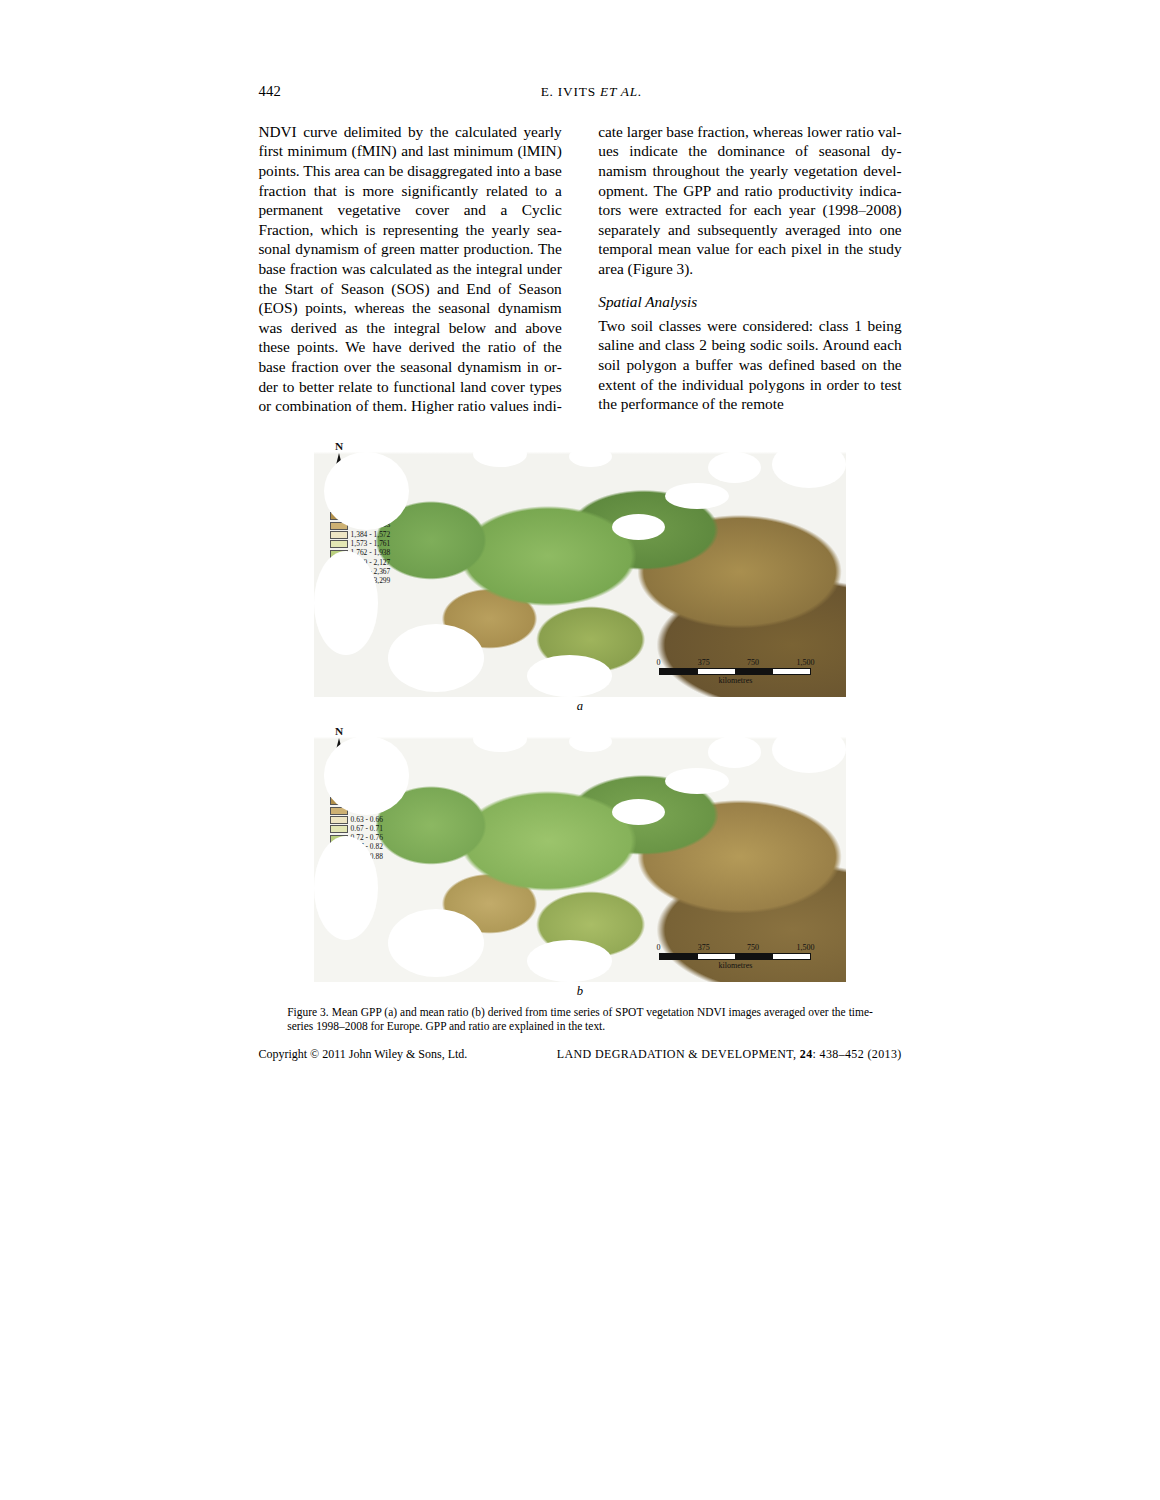442
E. Ivits et al.
NDVI curve delimited by the calculated yearly first minimum (fMIN) and last minimum (lMIN) points. This area can be disaggregated into a base fraction that is more significantly related to a permanent vegetative cover and a Cyclic Fraction, which is representing the yearly seasonal dynamism of green matter production. The base fraction was calculated as the integral under the Start of Season (SOS) and End of Season (EOS) points, whereas the seasonal dynamism was derived as the integral below and above these points. We have derived the ratio of the base fraction over the seasonal dynamism in order to better relate to functional land cover types or combination of them. Higher ratio values indicate larger base fraction, whereas lower ratio values indicate the dominance of seasonal dynamism throughout the yearly vegetation development. The GPP and ratio productivity indicators were extracted for each year (1998–2008) separately and subsequently averaged into one temporal mean value for each pixel in the study area (Figure 3).
Spatial Analysis
Two soil classes were considered: class 1 being saline and class 2 being sodic soils. Around each soil polygon a buffer was defined based on the extent of the individual polygons in order to test the performance of the remote
N
85 - 652
653 - 929
930 - 1,169
1,170 - 1,383
1,384 - 1,572
1,573 - 1,761
1,762 - 1,938
1,939 - 2,127
2,128 - 2,367
2,368 - 3,299
03757501,500
kilometres
a
N
0.21 - 0.48
0.49 - 0.53
0.54 - 0.57
0.58 - 0.62
0.63 - 0.66
0.67 - 0.71
0.72 - 0.76
0.77 - 0.82
0.83 - 0.88
0.89 - 1
03757501,500
kilometres
b
Figure 3. Mean GPP (a) and mean ratio (b) derived from time series of SPOT vegetation NDVI images averaged over the time-series 1998–2008 for Europe. GPP and ratio are explained in the text.
Copyright © 2011 John Wiley & Sons, Ltd.
Land Degradation & Development, 24: 438–452 (2013)